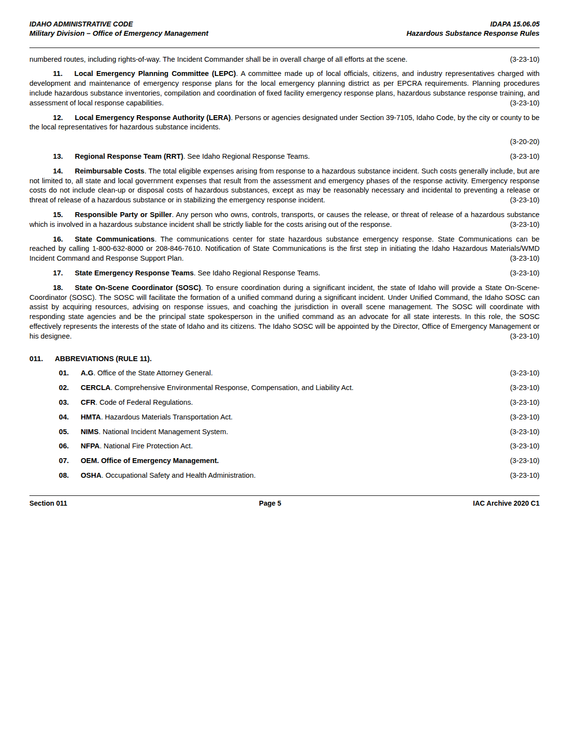| IDAHO ADMINISTRATIVE CODE | IDAPA 15.06.05 |
| Military Division – Office of Emergency Management | Hazardous Substance Response Rules |
numbered routes, including rights-of-way. The Incident Commander shall be in overall charge of all efforts at the scene.(3-23-10)
11. Local Emergency Planning Committee (LEPC). A committee made up of local officials, citizens, and industry representatives charged with development and maintenance of emergency response plans for the local emergency planning district as per EPCRA requirements. Planning procedures include hazardous substance inventories, compilation and coordination of fixed facility emergency response plans, hazardous substance response training, and assessment of local response capabilities.(3-23-10)
12. Local Emergency Response Authority (LERA). Persons or agencies designated under Section 39-7105, Idaho Code, by the city or county to be the local representatives for hazardous substance incidents.
(3-20-20)
13. Regional Response Team (RRT). See Idaho Regional Response Teams.(3-23-10)
14. Reimbursable Costs. The total eligible expenses arising from response to a hazardous substance incident. Such costs generally include, but are not limited to, all state and local government expenses that result from the assessment and emergency phases of the response activity. Emergency response costs do not include clean-up or disposal costs of hazardous substances, except as may be reasonably necessary and incidental to preventing a release or threat of release of a hazardous substance or in stabilizing the emergency response incident.(3-23-10)
15. Responsible Party or Spiller. Any person who owns, controls, transports, or causes the release, or threat of release of a hazardous substance which is involved in a hazardous substance incident shall be strictly liable for the costs arising out of the response.(3-23-10)
16. State Communications. The communications center for state hazardous substance emergency response. State Communications can be reached by calling 1-800-632-8000 or 208-846-7610. Notification of State Communications is the first step in initiating the Idaho Hazardous Materials/WMD Incident Command and Response Support Plan.(3-23-10)
17. State Emergency Response Teams. See Idaho Regional Response Teams.(3-23-10)
18. State On-Scene Coordinator (SOSC). To ensure coordination during a significant incident, the state of Idaho will provide a State On-Scene-Coordinator (SOSC). The SOSC will facilitate the formation of a unified command during a significant incident. Under Unified Command, the Idaho SOSC can assist by acquiring resources, advising on response issues, and coaching the jurisdiction in overall scene management. The SOSC will coordinate with responding state agencies and be the principal state spokesperson in the unified command as an advocate for all state interests. In this role, the SOSC effectively represents the interests of the state of Idaho and its citizens. The Idaho SOSC will be appointed by the Director, Office of Emergency Management or his designee.(3-23-10)
011. ABBREVIATIONS (RULE 11).
01. A.G. Office of the State Attorney General.
(3-23-10)
02. CERCLA. Comprehensive Environmental Response, Compensation, and Liability Act.
(3-23-10)
03. CFR. Code of Federal Regulations.
(3-23-10)
04. HMTA. Hazardous Materials Transportation Act.
(3-23-10)
05. NIMS. National Incident Management System.
(3-23-10)
06. NFPA. National Fire Protection Act.
(3-23-10)
07. OEM. Office of Emergency Management.
(3-23-10)
08. OSHA. Occupational Safety and Health Administration.
(3-23-10)
Section 011
Page 5
IAC Archive 2020 C1